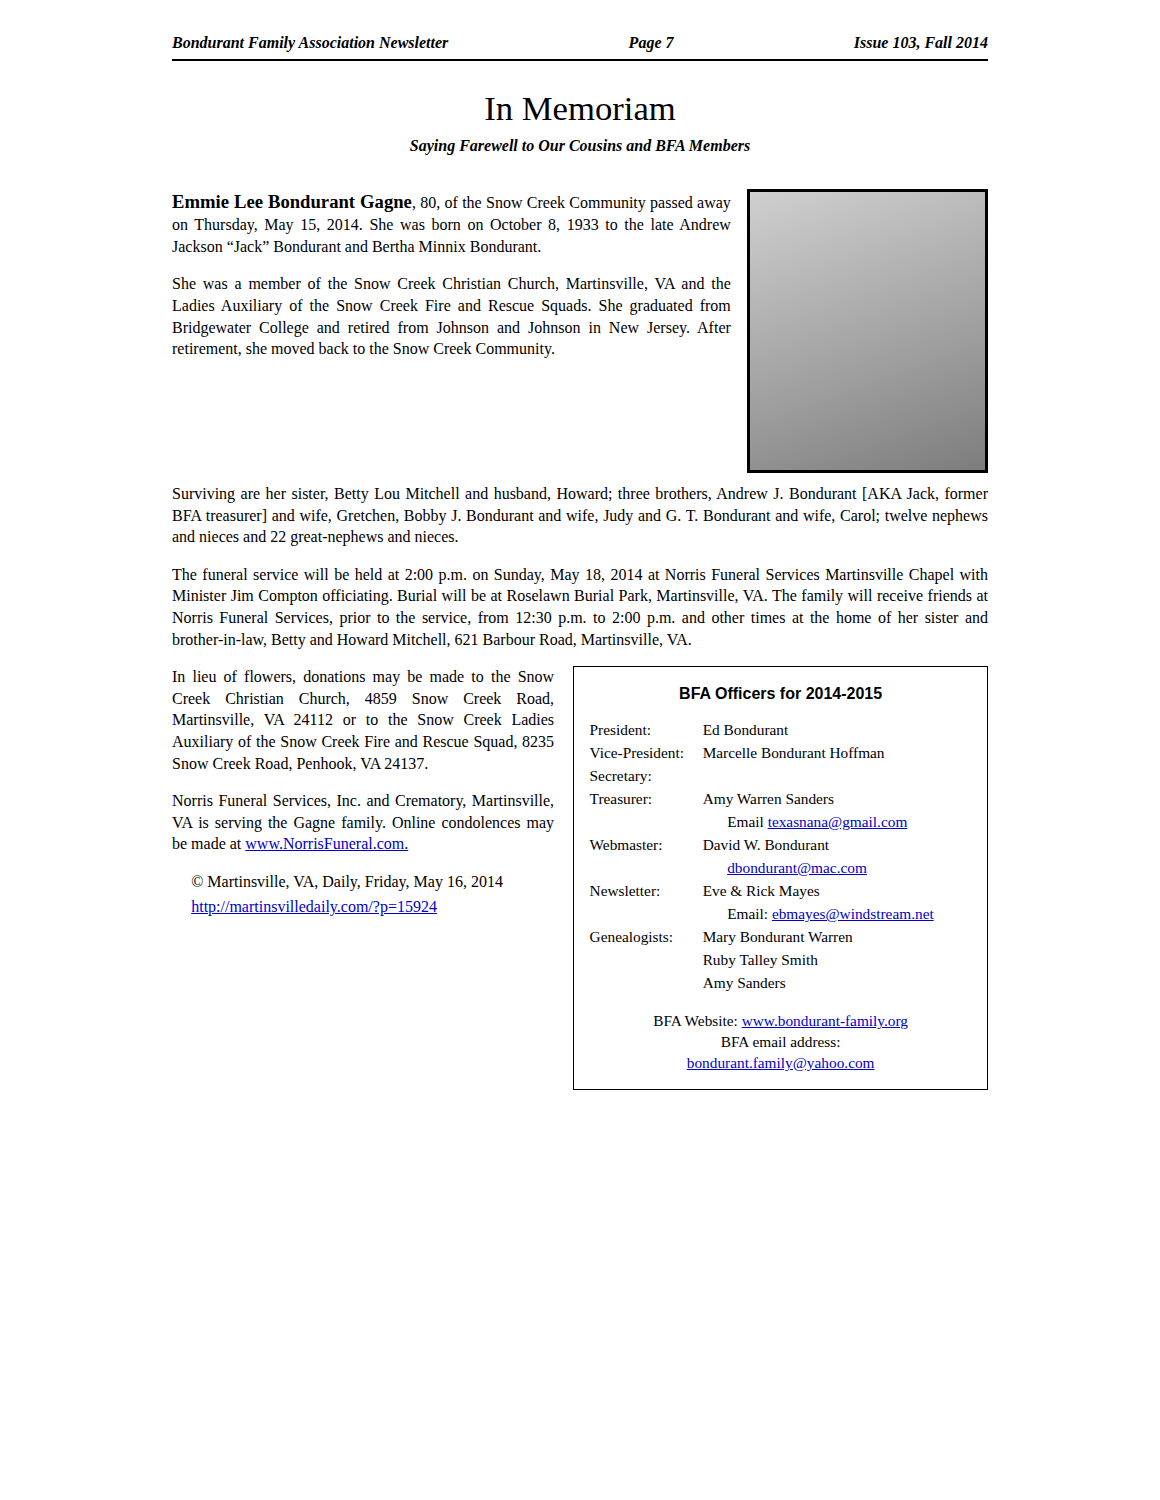Bondurant Family Association Newsletter Page 7 Issue 103, Fall 2014
In Memoriam
Saying Farewell to Our Cousins and BFA Members
Emmie Lee Bondurant Gagne, 80, of the Snow Creek Community passed away on Thursday, May 15, 2014. She was born on October 8, 1933 to the late Andrew Jackson “Jack” Bondurant and Bertha Minnix Bondurant.
She was a member of the Snow Creek Christian Church, Martinsville, VA and the Ladies Auxiliary of the Snow Creek Fire and Rescue Squads. She graduated from Bridgewater College and retired from Johnson and Johnson in New Jersey. After retirement, she moved back to the Snow Creek Community.
Surviving are her sister, Betty Lou Mitchell and husband, Howard; three brothers, Andrew J. Bondurant [AKA Jack, former BFA treasurer] and wife, Gretchen, Bobby J. Bondurant and wife, Judy and G. T. Bondurant and wife, Carol; twelve nephews and nieces and 22 great-nephews and nieces.
The funeral service will be held at 2:00 p.m. on Sunday, May 18, 2014 at Norris Funeral Services Martinsville Chapel with Minister Jim Compton officiating. Burial will be at Roselawn Burial Park, Martinsville, VA. The family will receive friends at Norris Funeral Services, prior to the service, from 12:30 p.m. to 2:00 p.m. and other times at the home of her sister and brother-in-law, Betty and Howard Mitchell, 621 Barbour Road, Martinsville, VA.
In lieu of flowers, donations may be made to the Snow Creek Christian Church, 4859 Snow Creek Road, Martinsville, VA 24112 or to the Snow Creek Ladies Auxiliary of the Snow Creek Fire and Rescue Squad, 8235 Snow Creek Road, Penhook, VA 24137.
Norris Funeral Services, Inc. and Crematory, Martinsville, VA is serving the Gagne family. Online condolences may be made at www.NorrisFuneral.com.
© Martinsville, VA, Daily, Friday, May 16, 2014
http://martinsvilledaily.com/?p=15924
BFA Officers for 2014-2015
| President: | Ed Bondurant |
| Vice-President: | Marcelle Bondurant Hoffman |
| Secretary: | |
| Treasurer: | Amy Warren Sanders |
| | Email texasnana@gmail.com |
| Webmaster: | David W. Bondurant |
| | dbondurant@mac.com |
| Newsletter: | Eve & Rick Mayes |
| | Email: ebmayes@windstream.net |
| Genealogists: | Mary Bondurant Warren |
| | Ruby Talley Smith |
| | Amy Sanders |
BFA Website: www.bondurant-family.org
BFA email address:
bondurant.family@yahoo.com